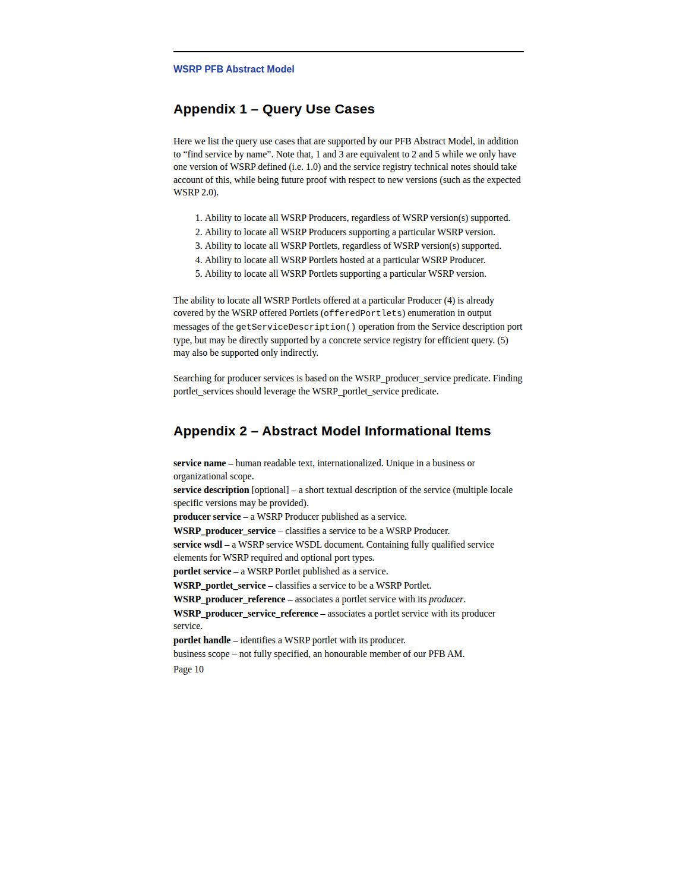WSRP PFB Abstract Model
Appendix 1 – Query Use Cases
Here we list the query use cases that are supported by our PFB Abstract Model, in addition to “find service by name”. Note that, 1 and 3 are equivalent to 2 and 5 while we only have one version of WSRP defined (i.e. 1.0) and the service registry technical notes should take account of this, while being future proof with respect to new versions (such as the expected WSRP 2.0).
Ability to locate all WSRP Producers, regardless of WSRP version(s) supported.
Ability to locate all WSRP Producers supporting a particular WSRP version.
Ability to locate all WSRP Portlets, regardless of WSRP version(s) supported.
Ability to locate all WSRP Portlets hosted at a particular WSRP Producer.
Ability to locate all WSRP Portlets supporting a particular WSRP version.
The ability to locate all WSRP Portlets offered at a particular Producer (4) is already covered by the WSRP offered Portlets (offeredPortlets) enumeration in output messages of the getServiceDescription() operation from the Service description port type, but may be directly supported by a concrete service registry for efficient query. (5) may also be supported only indirectly.
Searching for producer services is based on the WSRP_producer_service predicate. Finding portlet_services should leverage the WSRP_portlet_service predicate.
Appendix 2 – Abstract Model Informational Items
service name – human readable text, internationalized. Unique in a business or organizational scope.
service description [optional] – a short textual description of the service (multiple locale specific versions may be provided).
producer service – a WSRP Producer published as a service.
WSRP_producer_service – classifies a service to be a WSRP Producer.
service wsdl – a WSRP service WSDL document. Containing fully qualified service elements for WSRP required and optional port types.
portlet service – a WSRP Portlet published as a service.
WSRP_portlet_service – classifies a service to be a WSRP Portlet.
WSRP_producer_reference – associates a portlet service with its producer.
WSRP_producer_service_reference – associates a portlet service with its producer service.
portlet handle – identifies a WSRP portlet with its producer.
business scope – not fully specified, an honourable member of our PFB AM.
Page 10